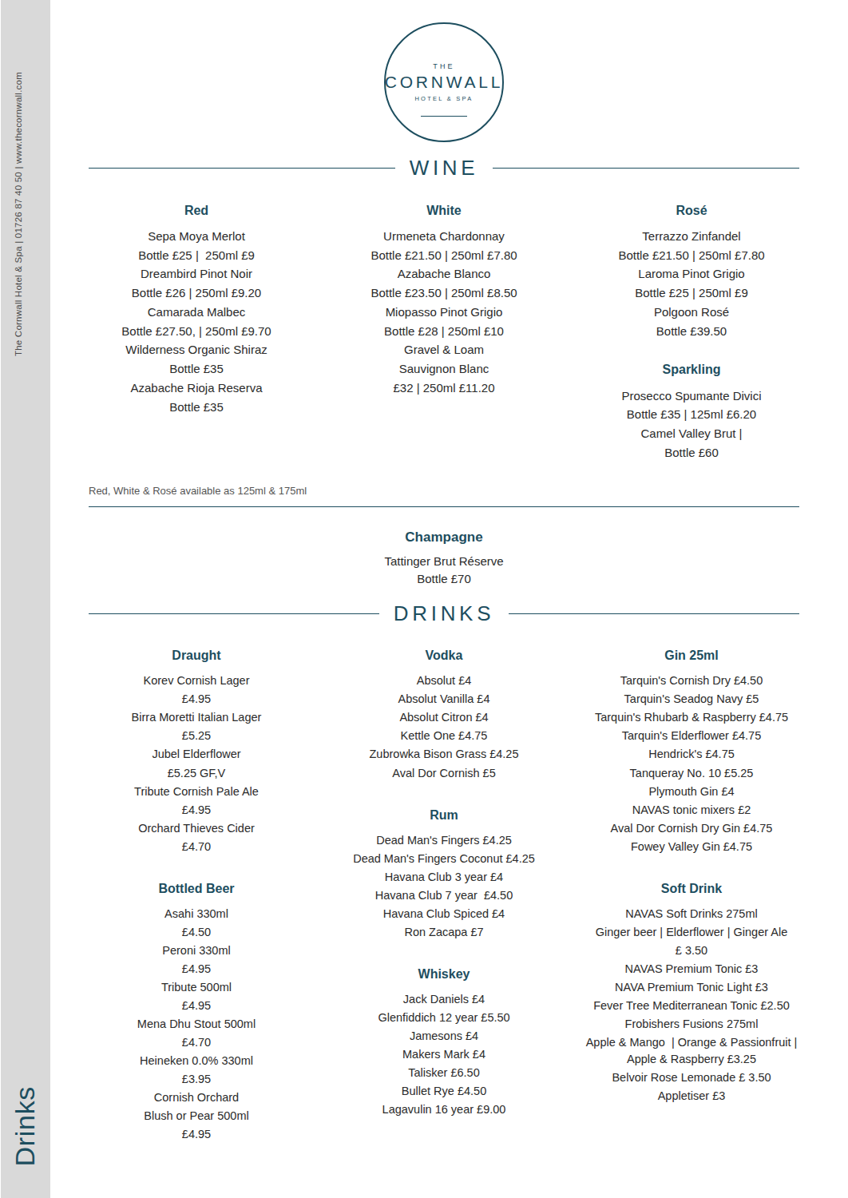The Cornwall Hotel & Spa | 01726 87 40 50 | www.thecornwall.com
Drinks
THE
CORNWALL
HOTEL & SPA
Wine
Red
Sepa Moya Merlot
Bottle £25 | 250ml £9
Dreambird Pinot Noir
Bottle £26 | 250ml £9.20
Camarada Malbec
Bottle £27.50, | 250ml £9.70
Wilderness Organic Shiraz
Bottle £35
Azabache Rioja Reserva
Bottle £35
White
Urmeneta Chardonnay
Bottle £21.50 | 250ml £7.80
Azabache Blanco
Bottle £23.50 | 250ml £8.50
Miopasso Pinot Grigio
Bottle £28 | 250ml £10
Gravel & Loam
Sauvignon Blanc
£32 | 250ml £11.20
Rosé
Terrazzo Zinfandel
Bottle £21.50 | 250ml £7.80
Laroma Pinot Grigio
Bottle £25 | 250ml £9
Polgoon Rosé
Bottle £39.50
Sparkling
Prosecco Spumante Divici
Bottle £35 | 125ml £6.20
Camel Valley Brut |
Bottle £60
Red, White & Rosé available as 125ml & 175ml
Champagne
Tattinger Brut Réserve
Bottle £70
Drinks
Draught
Korev Cornish Lager
£4.95
Birra Moretti Italian Lager
£5.25
Jubel Elderflower
£5.25 GF,V
Tribute Cornish Pale Ale
£4.95
Orchard Thieves Cider
£4.70
Bottled Beer
Asahi 330ml
£4.50
Peroni 330ml
£4.95
Tribute 500ml
£4.95
Mena Dhu Stout 500ml
£4.70
Heineken 0.0% 330ml
£3.95
Cornish Orchard
Blush or Pear 500ml
£4.95
Vodka
Absolut £4
Absolut Vanilla £4
Absolut Citron £4
Kettle One £4.75
Zubrowka Bison Grass £4.25
Aval Dor Cornish £5
Rum
Dead Man's Fingers £4.25
Dead Man's Fingers Coconut £4.25
Havana Club 3 year £4
Havana Club 7 year £4.50
Havana Club Spiced £4
Ron Zacapa £7
Whiskey
Jack Daniels £4
Glenfiddich 12 year £5.50
Jamesons £4
Makers Mark £4
Talisker £6.50
Bullet Rye £4.50
Lagavulin 16 year £9.00
Gin 25ml
Tarquin's Cornish Dry £4.50
Tarquin's Seadog Navy £5
Tarquin's Rhubarb & Raspberry £4.75
Tarquin's Elderflower £4.75
Hendrick's £4.75
Tanqueray No. 10 £5.25
Plymouth Gin £4
NAVAS tonic mixers £2
Aval Dor Cornish Dry Gin £4.75
Fowey Valley Gin £4.75
Soft Drink
NAVAS Soft Drinks 275ml
Ginger beer | Elderflower | Ginger Ale
£ 3.50
NAVAS Premium Tonic £3
NAVA Premium Tonic Light £3
Fever Tree Mediterranean Tonic £2.50
Frobishers Fusions 275ml
Apple & Mango | Orange & Passionfruit | Apple & Raspberry £3.25
Belvoir Rose Lemonade £ 3.50
Appletiser £3